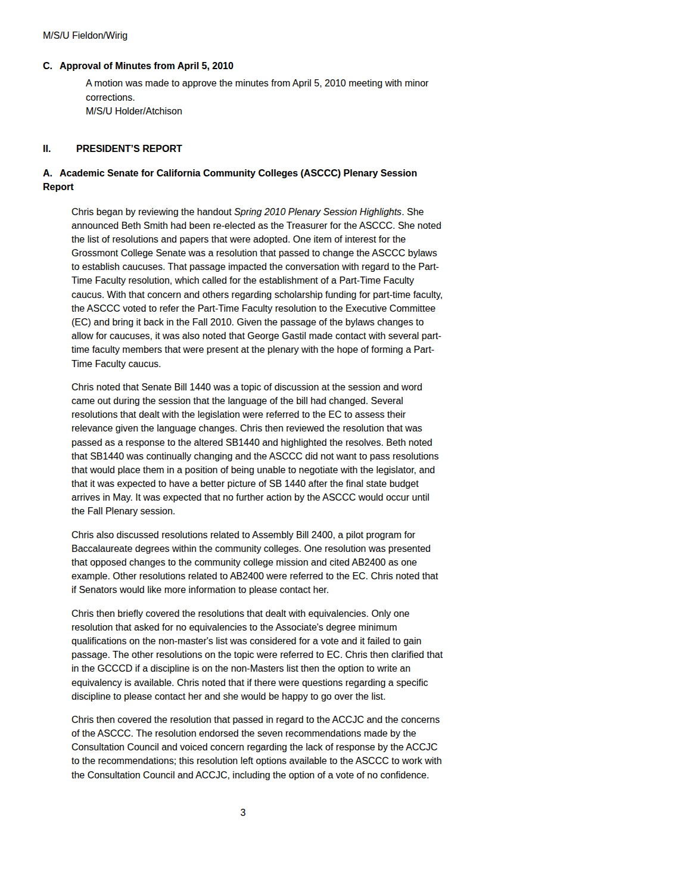M/S/U Fieldon/Wirig
C. Approval of Minutes from April 5, 2010
A motion was made to approve the minutes from April 5, 2010 meeting with minor corrections.
M/S/U Holder/Atchison
II. PRESIDENT’S REPORT
A. Academic Senate for California Community Colleges (ASCCC) Plenary Session Report
Chris began by reviewing the handout Spring 2010 Plenary Session Highlights. She announced Beth Smith had been re-elected as the Treasurer for the ASCCC. She noted the list of resolutions and papers that were adopted. One item of interest for the Grossmont College Senate was a resolution that passed to change the ASCCC bylaws to establish caucuses. That passage impacted the conversation with regard to the Part-Time Faculty resolution, which called for the establishment of a Part-Time Faculty caucus. With that concern and others regarding scholarship funding for part-time faculty, the ASCCC voted to refer the Part-Time Faculty resolution to the Executive Committee (EC) and bring it back in the Fall 2010. Given the passage of the bylaws changes to allow for caucuses, it was also noted that George Gastil made contact with several part-time faculty members that were present at the plenary with the hope of forming a Part-Time Faculty caucus.
Chris noted that Senate Bill 1440 was a topic of discussion at the session and word came out during the session that the language of the bill had changed. Several resolutions that dealt with the legislation were referred to the EC to assess their relevance given the language changes. Chris then reviewed the resolution that was passed as a response to the altered SB1440 and highlighted the resolves. Beth noted that SB1440 was continually changing and the ASCCC did not want to pass resolutions that would place them in a position of being unable to negotiate with the legislator, and that it was expected to have a better picture of SB 1440 after the final state budget arrives in May. It was expected that no further action by the ASCCC would occur until the Fall Plenary session.
Chris also discussed resolutions related to Assembly Bill 2400, a pilot program for Baccalaureate degrees within the community colleges. One resolution was presented that opposed changes to the community college mission and cited AB2400 as one example. Other resolutions related to AB2400 were referred to the EC. Chris noted that if Senators would like more information to please contact her.
Chris then briefly covered the resolutions that dealt with equivalencies. Only one resolution that asked for no equivalencies to the Associate's degree minimum qualifications on the non-master's list was considered for a vote and it failed to gain passage. The other resolutions on the topic were referred to EC. Chris then clarified that in the GCCCD if a discipline is on the non-Masters list then the option to write an equivalency is available. Chris noted that if there were questions regarding a specific discipline to please contact her and she would be happy to go over the list.
Chris then covered the resolution that passed in regard to the ACCJC and the concerns of the ASCCC. The resolution endorsed the seven recommendations made by the Consultation Council and voiced concern regarding the lack of response by the ACCJC to the recommendations; this resolution left options available to the ASCCC to work with the Consultation Council and ACCJC, including the option of a vote of no confidence.
3